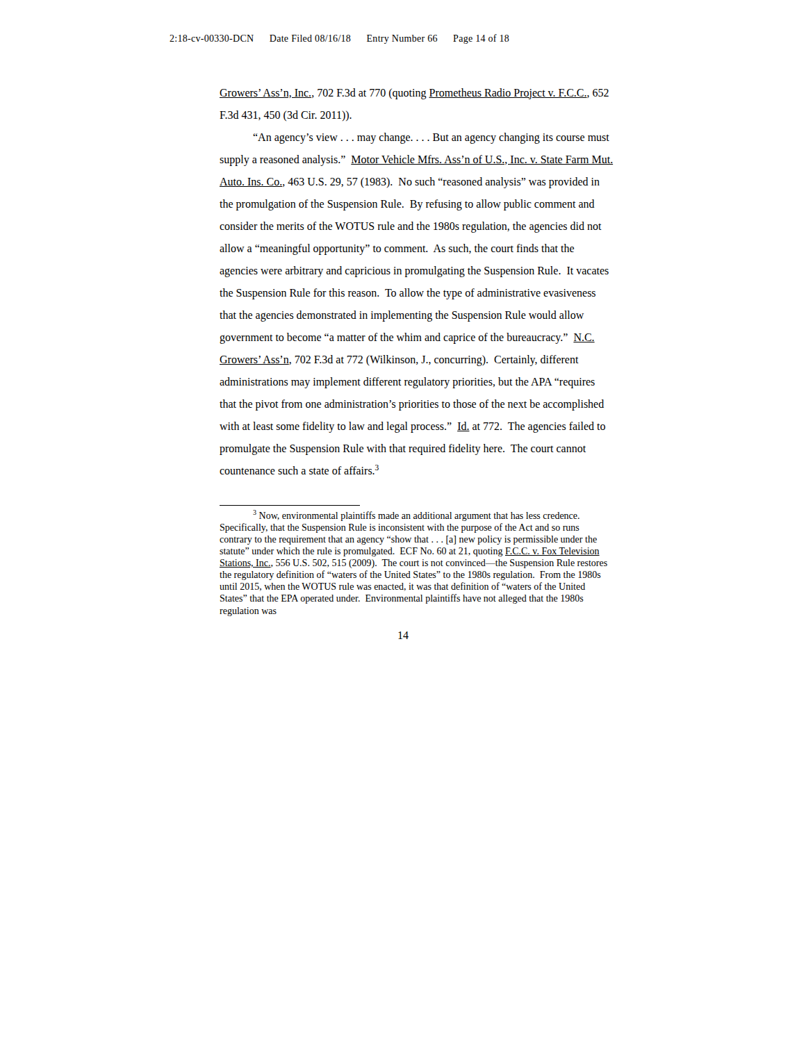2:18-cv-00330-DCN Date Filed 08/16/18 Entry Number 66 Page 14 of 18
Growers’ Ass’n, Inc., 702 F.3d at 770 (quoting Prometheus Radio Project v. F.C.C., 652 F.3d 431, 450 (3d Cir. 2011)).
“An agency’s view . . . may change. . . . But an agency changing its course must supply a reasoned analysis.” Motor Vehicle Mfrs. Ass’n of U.S., Inc. v. State Farm Mut. Auto. Ins. Co., 463 U.S. 29, 57 (1983). No such “reasoned analysis” was provided in the promulgation of the Suspension Rule. By refusing to allow public comment and consider the merits of the WOTUS rule and the 1980s regulation, the agencies did not allow a “meaningful opportunity” to comment. As such, the court finds that the agencies were arbitrary and capricious in promulgating the Suspension Rule. It vacates the Suspension Rule for this reason. To allow the type of administrative evasiveness that the agencies demonstrated in implementing the Suspension Rule would allow government to become “a matter of the whim and caprice of the bureaucracy.” N.C. Growers’ Ass’n, 702 F.3d at 772 (Wilkinson, J., concurring). Certainly, different administrations may implement different regulatory priorities, but the APA “requires that the pivot from one administration’s priorities to those of the next be accomplished with at least some fidelity to law and legal process.” Id. at 772. The agencies failed to promulgate the Suspension Rule with that required fidelity here. The court cannot countenance such a state of affairs.3
3 Now, environmental plaintiffs made an additional argument that has less credence. Specifically, that the Suspension Rule is inconsistent with the purpose of the Act and so runs contrary to the requirement that an agency “show that . . . [a] new policy is permissible under the statute” under which the rule is promulgated. ECF No. 60 at 21, quoting F.C.C. v. Fox Television Stations, Inc., 556 U.S. 502, 515 (2009). The court is not convinced—the Suspension Rule restores the regulatory definition of “waters of the United States” to the 1980s regulation. From the 1980s until 2015, when the WOTUS rule was enacted, it was that definition of “waters of the United States” that the EPA operated under. Environmental plaintiffs have not alleged that the 1980s regulation was
14